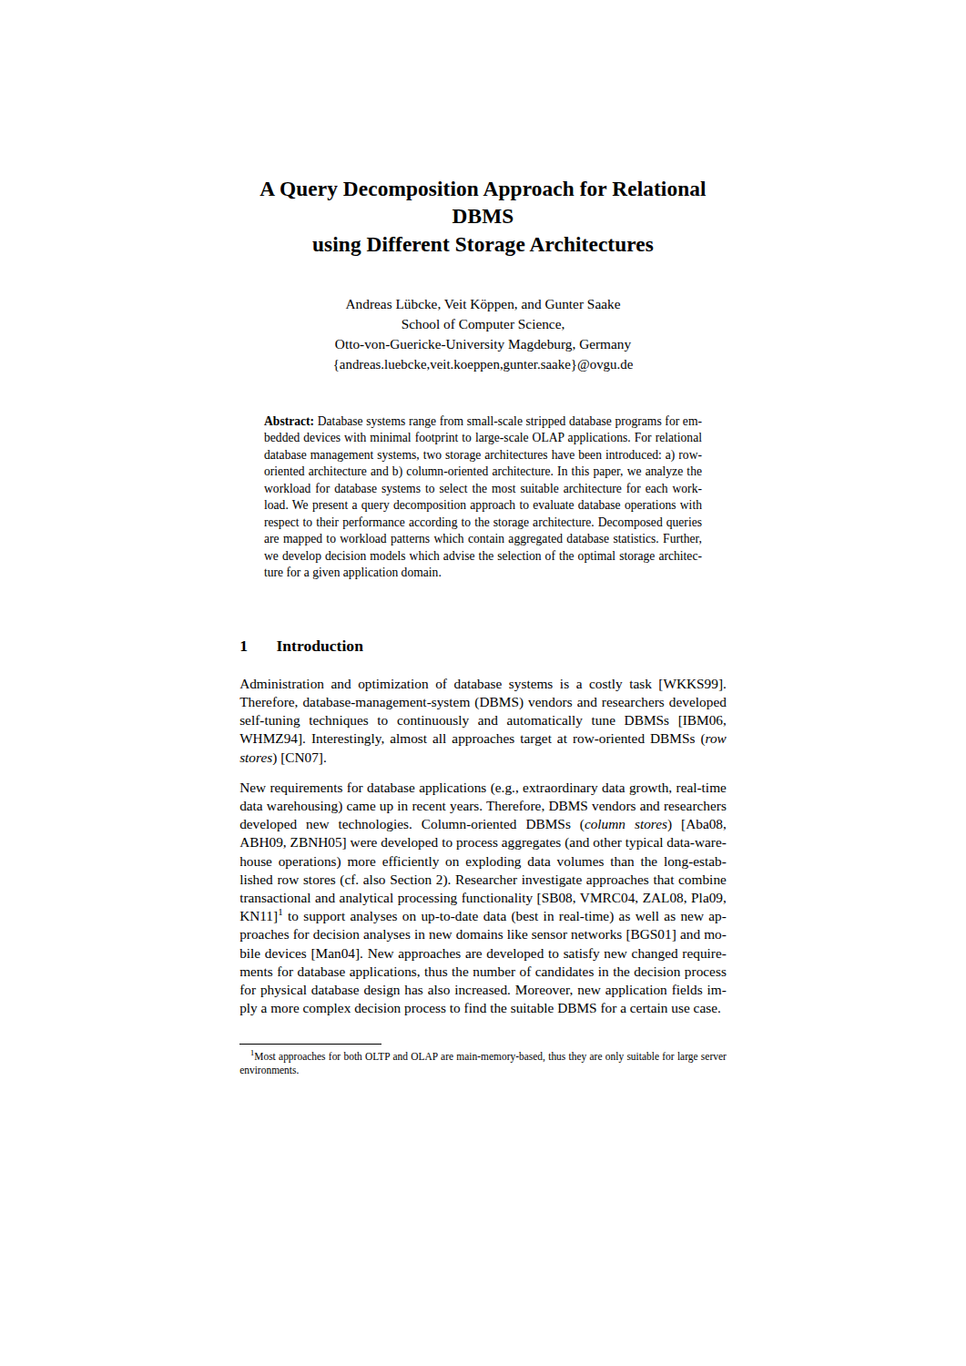A Query Decomposition Approach for Relational DBMS
using Different Storage Architectures
Andreas Lübcke, Veit Köppen, and Gunter Saake
School of Computer Science,
Otto-von-Guericke-University Magdeburg, Germany
{andreas.luebcke,veit.koeppen,gunter.saake}@ovgu.de
Abstract: Database systems range from small-scale stripped database programs for embedded devices with minimal footprint to large-scale OLAP applications. For relational database management systems, two storage architectures have been introduced: a) row-oriented architecture and b) column-oriented architecture. In this paper, we analyze the workload for database systems to select the most suitable architecture for each workload. We present a query decomposition approach to evaluate database operations with respect to their performance according to the storage architecture. Decomposed queries are mapped to workload patterns which contain aggregated database statistics. Further, we develop decision models which advise the selection of the optimal storage architecture for a given application domain.
1 Introduction
Administration and optimization of database systems is a costly task [WKKS99]. Therefore, database-management-system (DBMS) vendors and researchers developed self-tuning techniques to continuously and automatically tune DBMSs [IBM06, WHMZ94]. Interestingly, almost all approaches target at row-oriented DBMSs (row stores) [CN07].
New requirements for database applications (e.g., extraordinary data growth, real-time data warehousing) came up in recent years. Therefore, DBMS vendors and researchers developed new technologies. Column-oriented DBMSs (column stores) [Aba08, ABH09, ZBNH05] were developed to process aggregates (and other typical data-warehouse operations) more efficiently on exploding data volumes than the long-established row stores (cf. also Section 2). Researcher investigate approaches that combine transactional and analytical processing functionality [SB08, VMRC04, ZAL08, Pla09, KN11]1 to support analyses on up-to-date data (best in real-time) as well as new approaches for decision analyses in new domains like sensor networks [BGS01] and mobile devices [Man04]. New approaches are developed to satisfy new changed requirements for database applications, thus the number of candidates in the decision process for physical database design has also increased. Moreover, new application fields imply a more complex decision process to find the suitable DBMS for a certain use case.
1Most approaches for both OLTP and OLAP are main-memory-based, thus they are only suitable for large server environments.